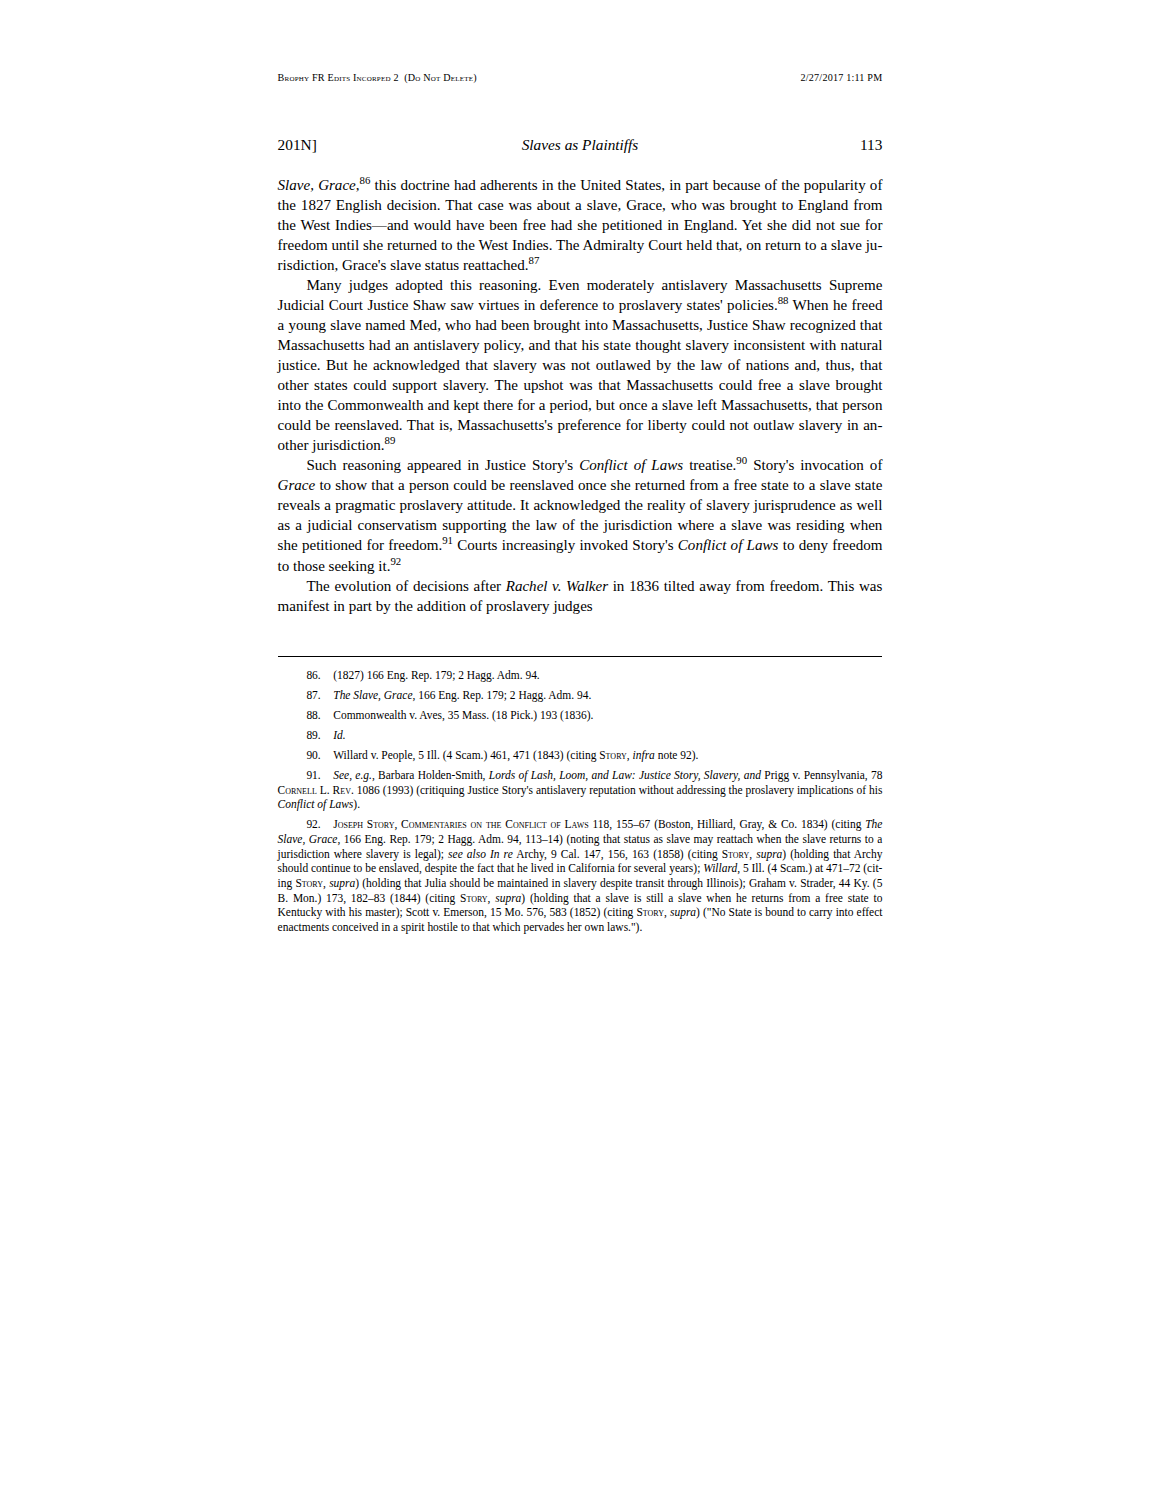Brophy FR Edits Incorped 2 (Do Not Delete) 2/27/2017 1:11 PM
201N] Slaves as Plaintiffs 113
Slave, Grace,86 this doctrine had adherents in the United States, in part because of the popularity of the 1827 English decision. That case was about a slave, Grace, who was brought to England from the West Indies—and would have been free had she petitioned in England. Yet she did not sue for freedom until she returned to the West Indies. The Admiralty Court held that, on return to a slave jurisdiction, Grace's slave status reattached.87
Many judges adopted this reasoning. Even moderately antislavery Massachusetts Supreme Judicial Court Justice Shaw saw virtues in deference to proslavery states' policies.88 When he freed a young slave named Med, who had been brought into Massachusetts, Justice Shaw recognized that Massachusetts had an antislavery policy, and that his state thought slavery inconsistent with natural justice. But he acknowledged that slavery was not outlawed by the law of nations and, thus, that other states could support slavery. The upshot was that Massachusetts could free a slave brought into the Commonwealth and kept there for a period, but once a slave left Massachusetts, that person could be reenslaved. That is, Massachusetts's preference for liberty could not outlaw slavery in another jurisdiction.89
Such reasoning appeared in Justice Story's Conflict of Laws treatise.90 Story's invocation of Grace to show that a person could be reenslaved once she returned from a free state to a slave state reveals a pragmatic proslavery attitude. It acknowledged the reality of slavery jurisprudence as well as a judicial conservatism supporting the law of the jurisdiction where a slave was residing when she petitioned for freedom.91 Courts increasingly invoked Story's Conflict of Laws to deny freedom to those seeking it.92
The evolution of decisions after Rachel v. Walker in 1836 tilted away from freedom. This was manifest in part by the addition of proslavery judges
86.(1827) 166 Eng. Rep. 179; 2 Hagg. Adm. 94.
87. The Slave, Grace, 166 Eng. Rep. 179; 2 Hagg. Adm. 94.
88. Commonwealth v. Aves, 35 Mass. (18 Pick.) 193 (1836).
89. Id.
90. Willard v. People, 5 Ill. (4 Scam.) 461, 471 (1843) (citing Story, infra note 92).
91. See, e.g., Barbara Holden-Smith, Lords of Lash, Loom, and Law: Justice Story, Slavery, and Prigg v. Pennsylvania, 78 Cornell L. Rev. 1086 (1993) (critiquing Justice Story's antislavery reputation without addressing the proslavery implications of his Conflict of Laws).
92. Joseph Story, Commentaries on the Conflict of Laws 118, 155–67 (Boston, Hilliard, Gray, & Co. 1834) (citing The Slave, Grace, 166 Eng. Rep. 179; 2 Hagg. Adm. 94, 113–14) (noting that status as slave may reattach when the slave returns to a jurisdiction where slavery is legal); see also In re Archy, 9 Cal. 147, 156, 163 (1858) (citing Story, supra) (holding that Archy should continue to be enslaved, despite the fact that he lived in California for several years); Willard, 5 Ill. (4 Scam.) at 471–72 (citing Story, supra) (holding that Julia should be maintained in slavery despite transit through Illinois); Graham v. Strader, 44 Ky. (5 B. Mon.) 173, 182–83 (1844) (citing Story, supra) (holding that a slave is still a slave when he returns from a free state to Kentucky with his master); Scott v. Emerson, 15 Mo. 576, 583 (1852) (citing Story, supra) ("No State is bound to carry into effect enactments conceived in a spirit hostile to that which pervades her own laws.").